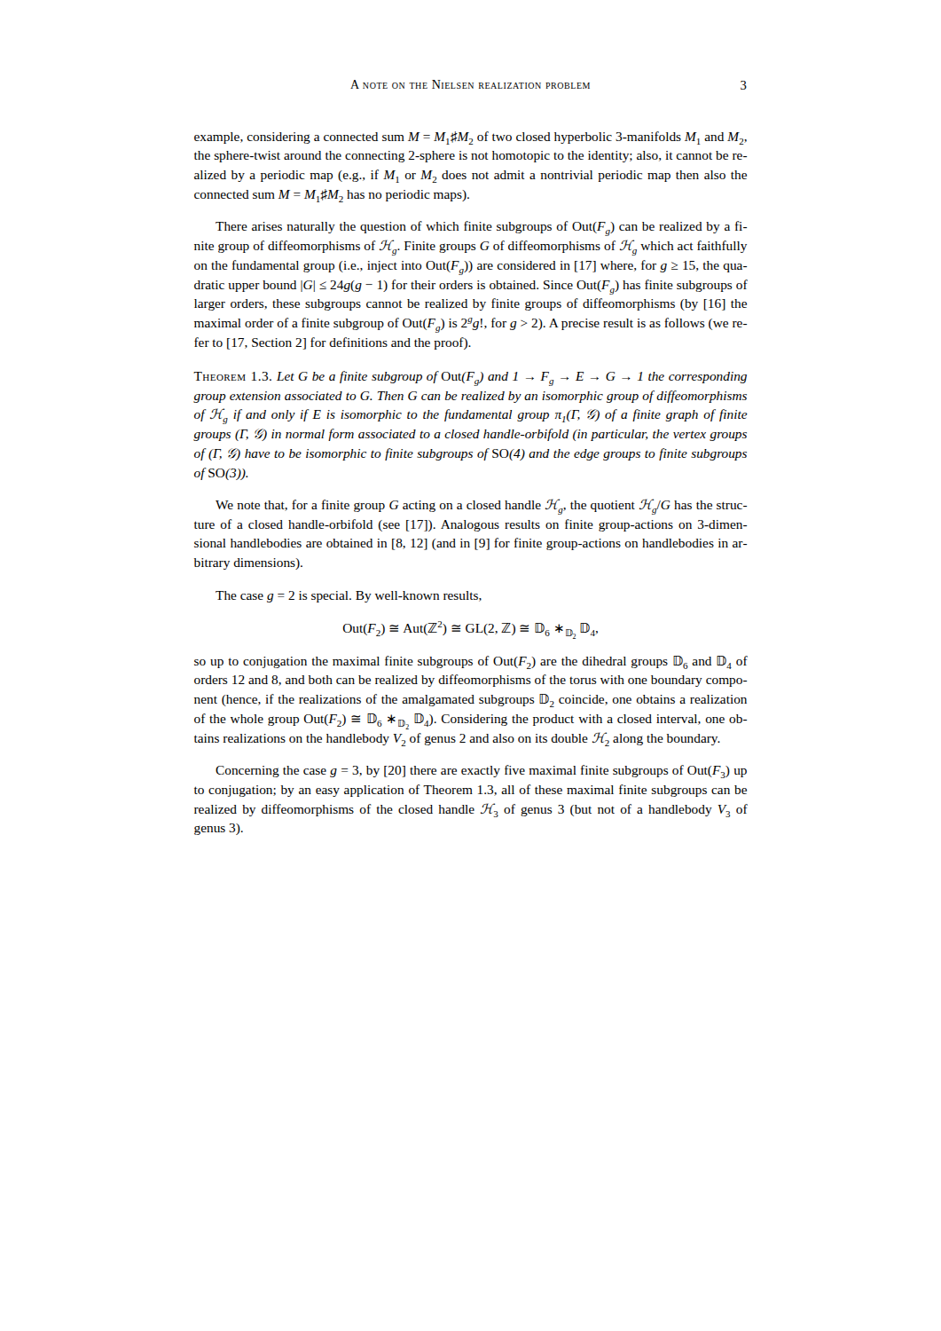A note on the Nielsen realization problem 3
example, considering a connected sum M = M1♯M2 of two closed hyperbolic 3-manifolds M1 and M2, the sphere-twist around the connecting 2-sphere is not homotopic to the identity; also, it cannot be realized by a periodic map (e.g., if M1 or M2 does not admit a nontrivial periodic map then also the connected sum M = M1♯M2 has no periodic maps).
There arises naturally the question of which finite subgroups of Out(Fg) can be realized by a finite group of diffeomorphisms of ℋg. Finite groups G of diffeomorphisms of ℋg which act faithfully on the fundamental group (i.e., inject into Out(Fg)) are considered in [17] where, for g ≥ 15, the quadratic upper bound |G| ≤ 24g(g − 1) for their orders is obtained. Since Out(Fg) has finite subgroups of larger orders, these subgroups cannot be realized by finite groups of diffeomorphisms (by [16] the maximal order of a finite subgroup of Out(Fg) is 2gg!, for g > 2). A precise result is as follows (we refer to [17, Section 2] for definitions and the proof).
Theorem 1.3. Let G be a finite subgroup of Out(Fg) and 1 → Fg → E → G → 1 the corresponding group extension associated to G. Then G can be realized by an isomorphic group of diffeomorphisms of ℋg if and only if E is isomorphic to the fundamental group π1(Γ, 𝒢) of a finite graph of finite groups (Γ, 𝒢) in normal form associated to a closed handle-orbifold (in particular, the vertex groups of (Γ, 𝒢) have to be isomorphic to finite subgroups of SO(4) and the edge groups to finite subgroups of SO(3)).
We note that, for a finite group G acting on a closed handle ℋg, the quotient ℋg/G has the structure of a closed handle-orbifold (see [17]). Analogous results on finite group-actions on 3-dimensional handlebodies are obtained in [8, 12] (and in [9] for finite group-actions on handlebodies in arbitrary dimensions).
The case g = 2 is special. By well-known results,
Out(F2) ≅ Aut(ℤ2) ≅ GL(2, ℤ) ≅ 𝔻6 ∗𝔻2 𝔻4,
so up to conjugation the maximal finite subgroups of Out(F2) are the dihedral groups 𝔻6 and 𝔻4 of orders 12 and 8, and both can be realized by diffeomorphisms of the torus with one boundary component (hence, if the realizations of the amalgamated subgroups 𝔻2 coincide, one obtains a realization of the whole group Out(F2) ≅ 𝔻6 ∗𝔻2 𝔻4). Considering the product with a closed interval, one obtains realizations on the handlebody V2 of genus 2 and also on its double ℋ2 along the boundary.
Concerning the case g = 3, by [20] there are exactly five maximal finite subgroups of Out(F3) up to conjugation; by an easy application of Theorem 1.3, all of these maximal finite subgroups can be realized by diffeomorphisms of the closed handle ℋ3 of genus 3 (but not of a handlebody V3 of genus 3).